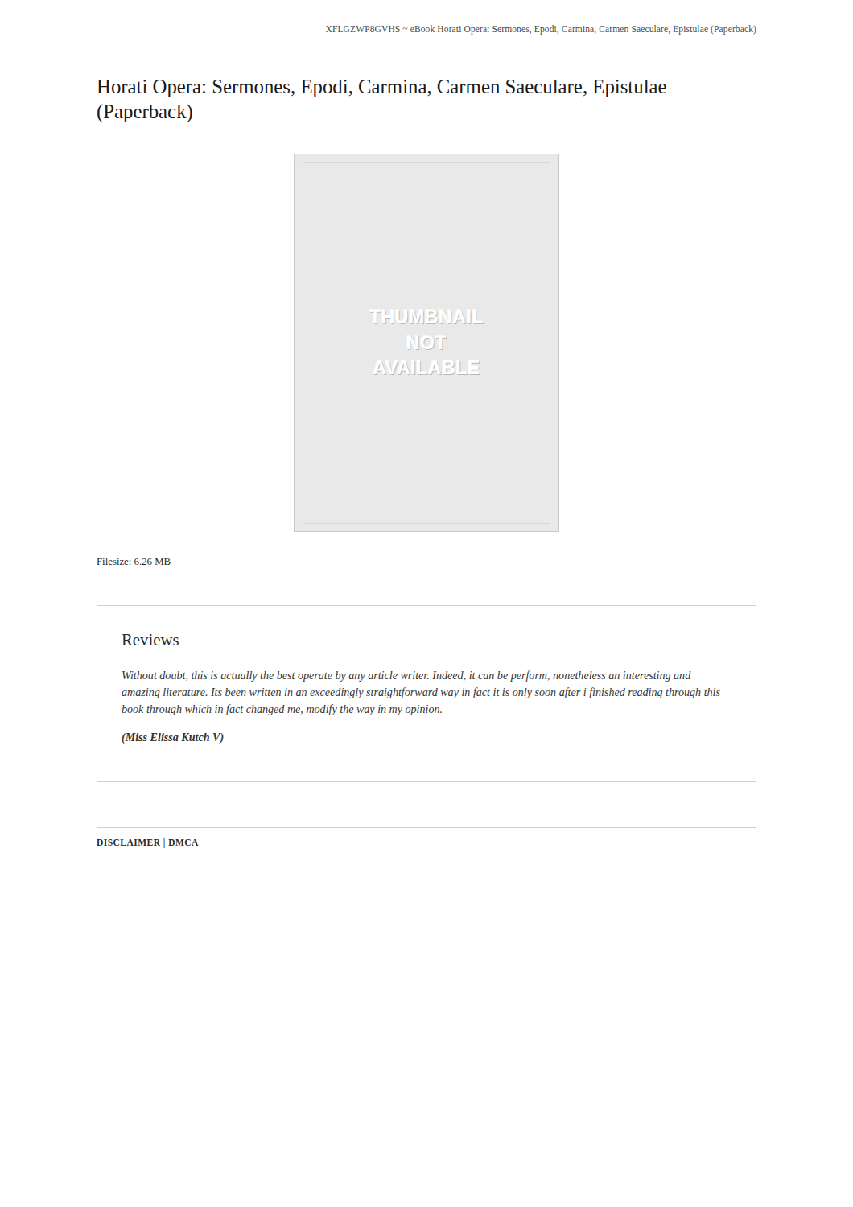XFLGZWP8GVHS ~ eBook Horati Opera: Sermones, Epodi, Carmina, Carmen Saeculare, Epistulae (Paperback)
Horati Opera: Sermones, Epodi, Carmina, Carmen Saeculare, Epistulae (Paperback)
THUMBNAIL
NOT
AVAILABLE
Filesize: 6.26 MB
Reviews
Without doubt, this is actually the best operate by any article writer. Indeed, it can be perform, nonetheless an interesting and amazing literature. Its been written in an exceedingly straightforward way in fact it is only soon after i finished reading through this book through which in fact changed me, modify the way in my opinion.
(Miss Elissa Kutch V)
DISCLAIMER | DMCA